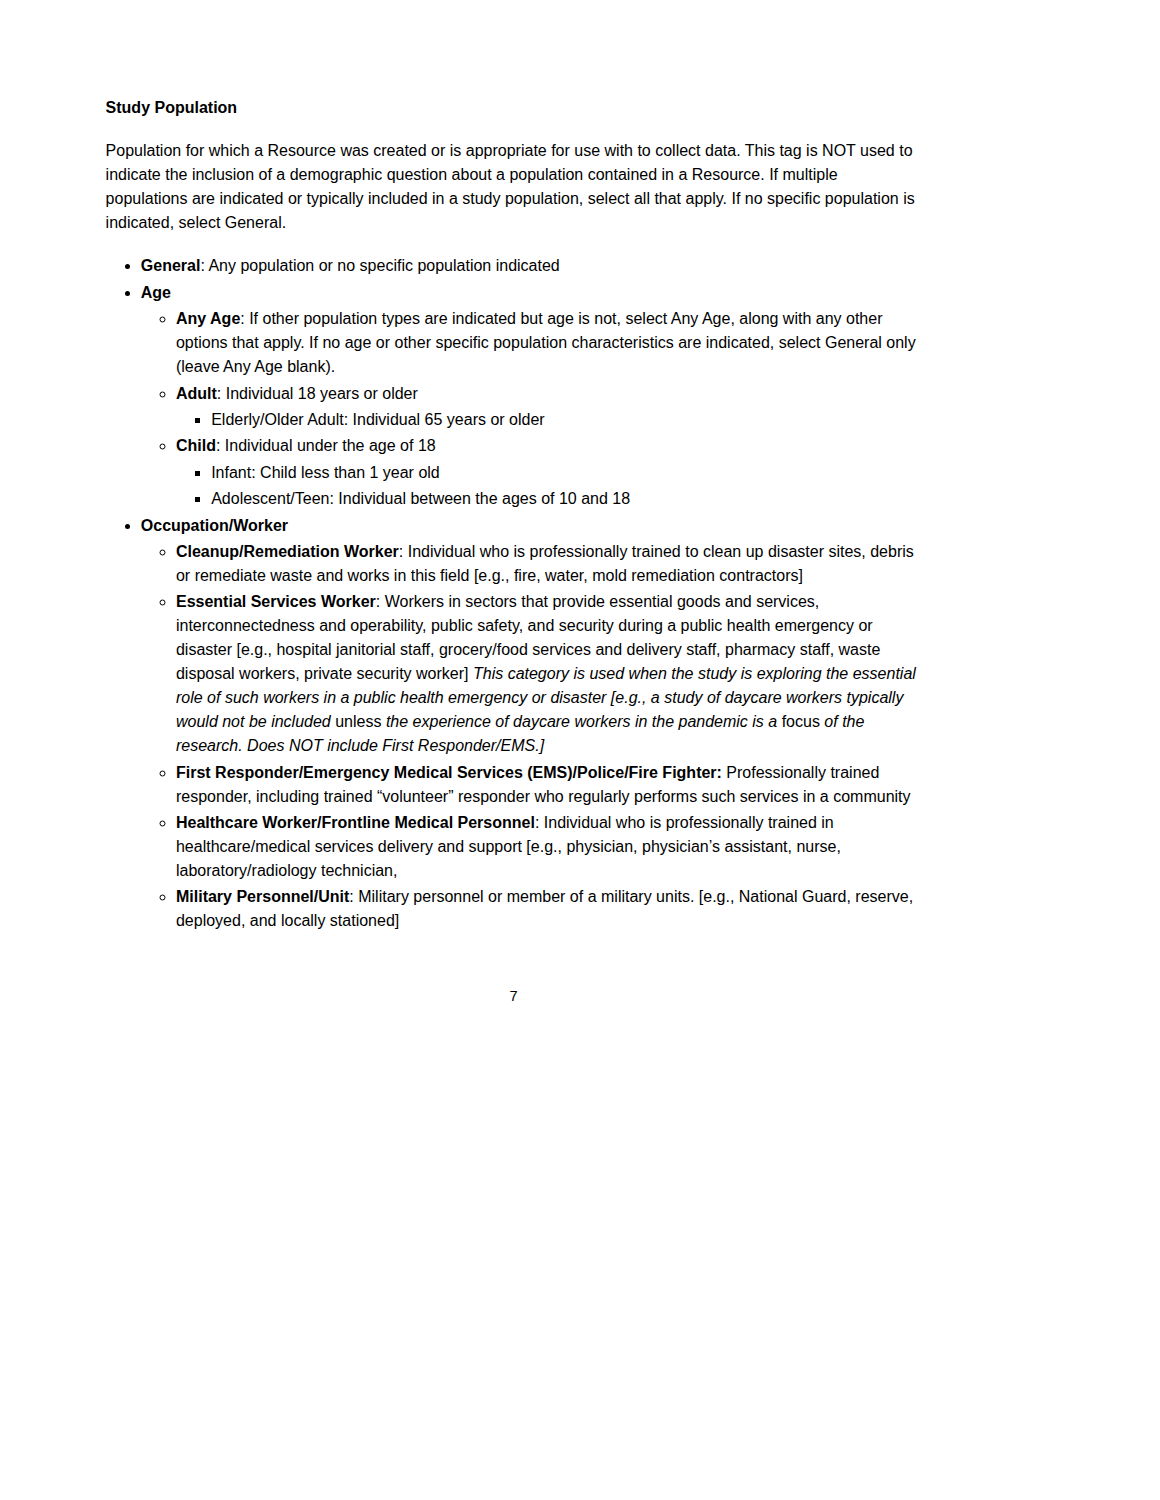Study Population
Population for which a Resource was created or is appropriate for use with to collect data. This tag is NOT used to indicate the inclusion of a demographic question about a population contained in a Resource. If multiple populations are indicated or typically included in a study population, select all that apply. If no specific population is indicated, select General.
General: Any population or no specific population indicated
Age
Any Age: If other population types are indicated but age is not, select Any Age, along with any other options that apply. If no age or other specific population characteristics are indicated, select General only (leave Any Age blank).
Adult: Individual 18 years or older
Elderly/Older Adult: Individual 65 years or older
Child: Individual under the age of 18
Infant: Child less than 1 year old
Adolescent/Teen: Individual between the ages of 10 and 18
Occupation/Worker
Cleanup/Remediation Worker: Individual who is professionally trained to clean up disaster sites, debris or remediate waste and works in this field [e.g., fire, water, mold remediation contractors]
Essential Services Worker: Workers in sectors that provide essential goods and services, interconnectedness and operability, public safety, and security during a public health emergency or disaster [e.g., hospital janitorial staff, grocery/food services and delivery staff, pharmacy staff, waste disposal workers, private security worker] This category is used when the study is exploring the essential role of such workers in a public health emergency or disaster [e.g., a study of daycare workers typically would not be included unless the experience of daycare workers in the pandemic is a focus of the research. Does NOT include First Responder/EMS.]
First Responder/Emergency Medical Services (EMS)/Police/Fire Fighter: Professionally trained responder, including trained “volunteer” responder who regularly performs such services in a community
Healthcare Worker/Frontline Medical Personnel: Individual who is professionally trained in healthcare/medical services delivery and support [e.g., physician, physician’s assistant, nurse, laboratory/radiology technician,
Military Personnel/Unit: Military personnel or member of a military units. [e.g., National Guard, reserve, deployed, and locally stationed]
7